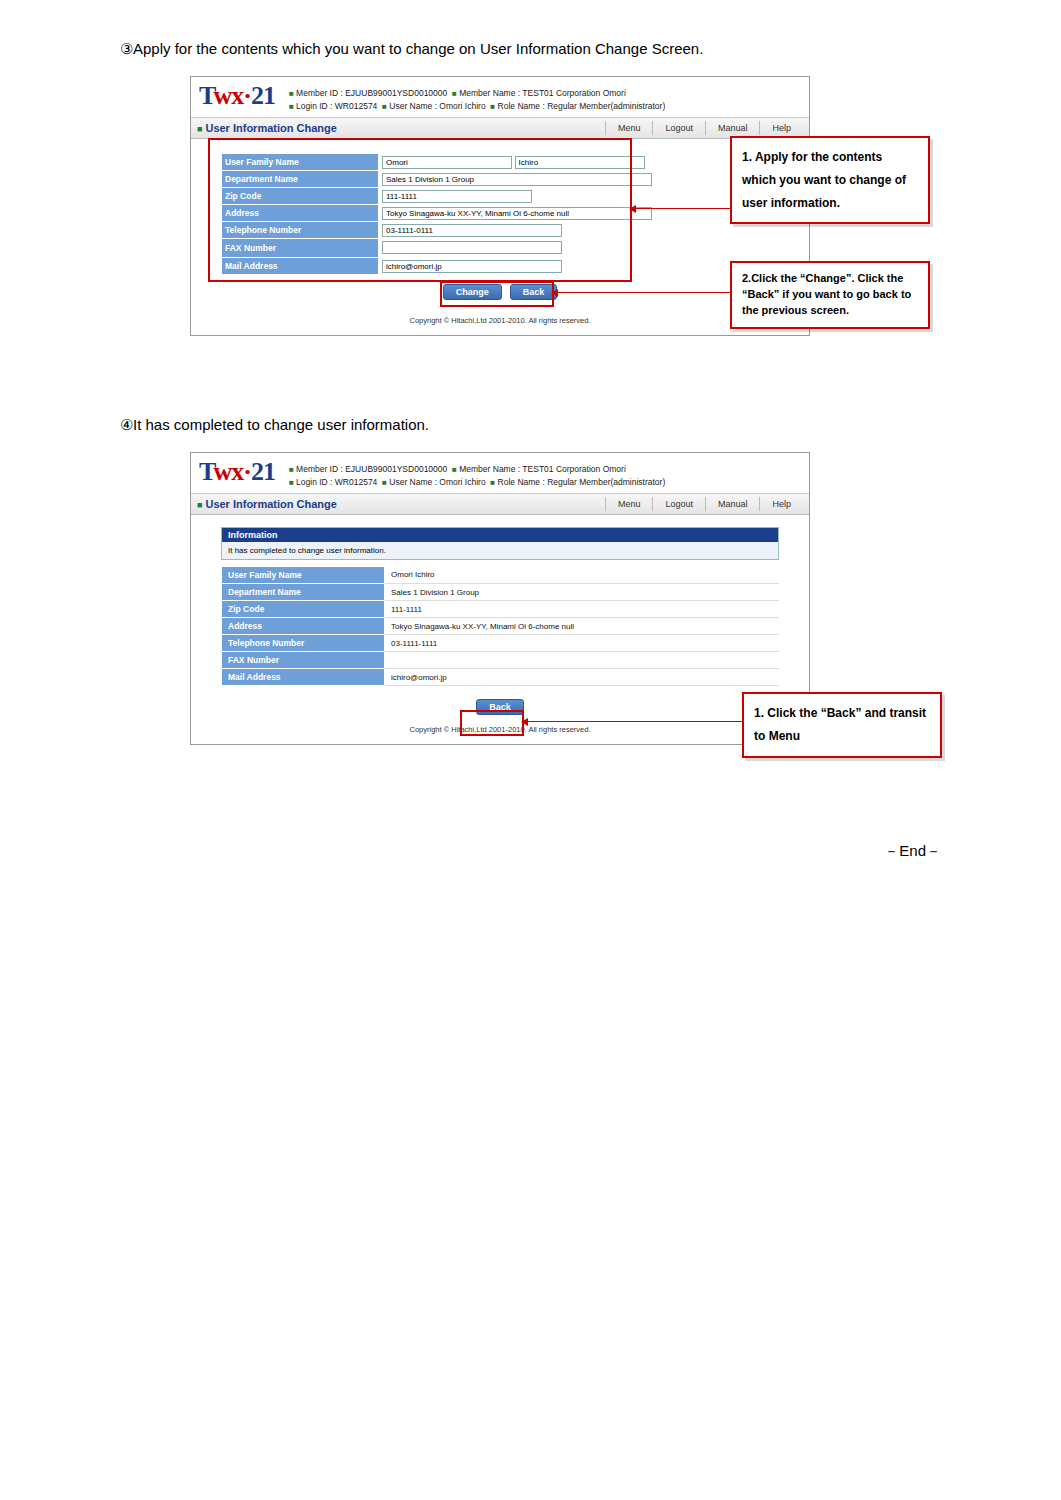③Apply for the contents which you want to change on User Information Change Screen.
Twx·21
■ Member ID : EJUUB99001YSD0010000 ■ Member Name : TEST01 Corporation Omori
■ Login ID : WR012574 ■ User Name : Omori Ichiro ■ Role Name : Regular Member(administrator)
■User Information Change
Menu Logout Manual Help
| User Family Name | Omori Ichiro |
| Department Name | Sales 1 Division 1 Group |
| Zip Code | 111-1111 |
| Address | Tokyo Sinagawa-ku XX-YY, Minami Oi 6-chome null |
| Telephone Number | 03-1111-0111 |
| FAX Number | |
| Mail Address | ichiro@omori.jp |
Change Back
Copyright © Hitachi,Ltd 2001-2010. All rights reserved.
1. Apply for the contents which you want to change of user information.
2.Click the “Change”. Click the “Back” if you want to go back to the previous screen.
④It has completed to change user information.
Twx·21
■ Member ID : EJUUB99001YSD0010000 ■ Member Name : TEST01 Corporation Omori
■ Login ID : WR012574 ■ User Name : Omori Ichiro ■ Role Name : Regular Member(administrator)
■User Information Change
Menu Logout Manual Help
Information
It has completed to change user information.
| User Family Name | Omori Ichiro |
| Department Name | Sales 1 Division 1 Group |
| Zip Code | 111-1111 |
| Address | Tokyo Sinagawa-ku XX-YY, Minami Oi 6-chome null |
| Telephone Number | 03-1111-1111 |
| FAX Number | |
| Mail Address | ichiro@omori.jp |
Back
Copyright © Hitachi,Ltd 2001-2010. All rights reserved.
1. Click the “Back” and transit to Menu
－End－